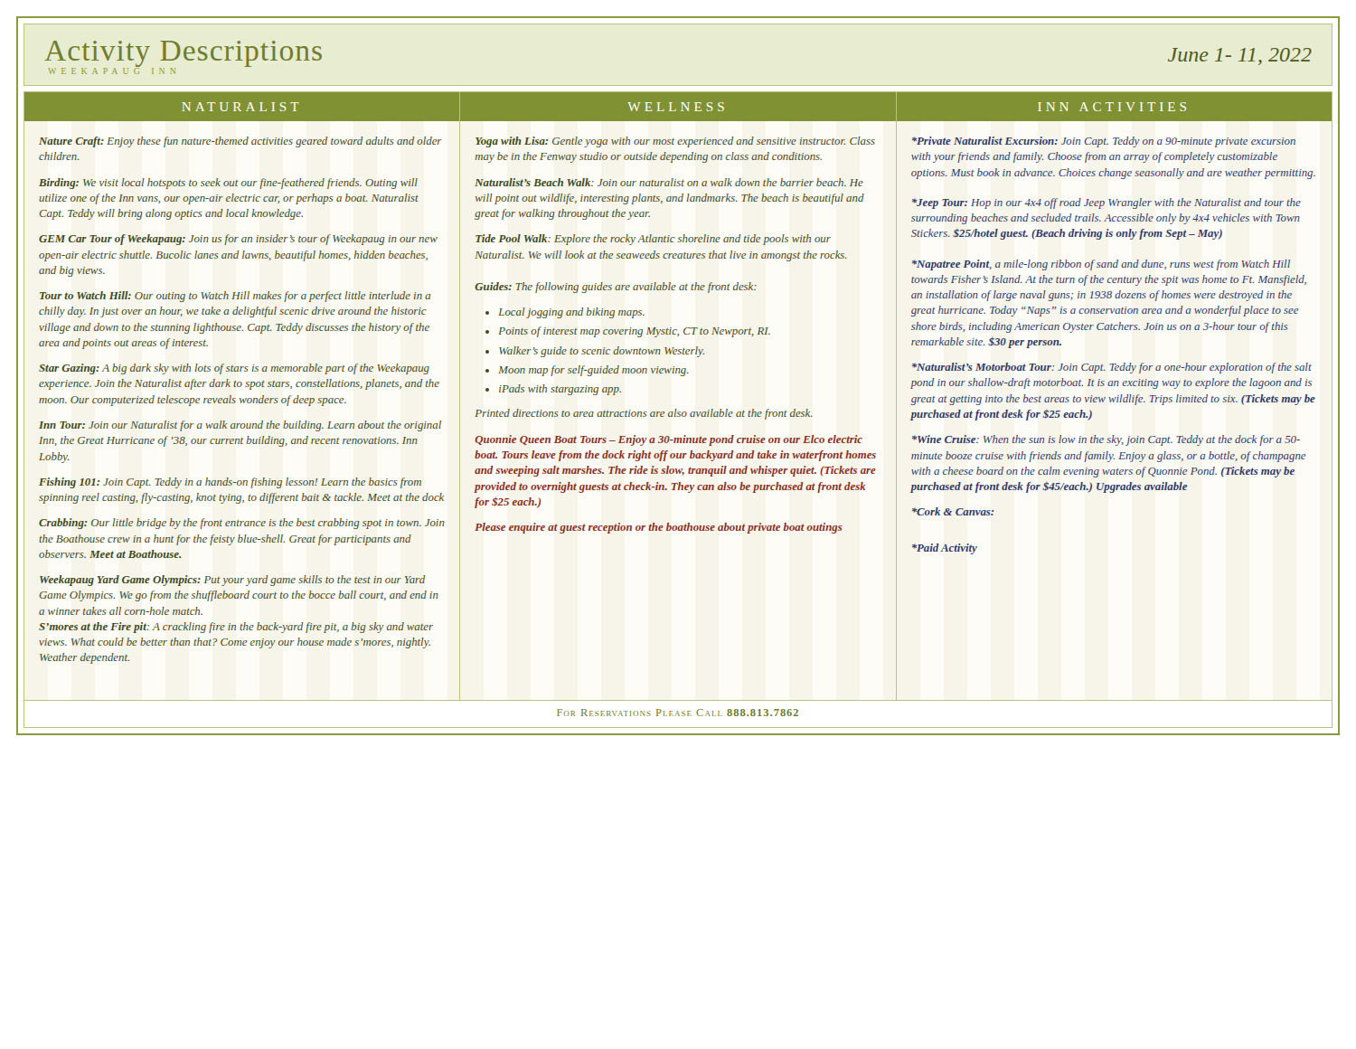Activity Descriptions
WEEKAPAUG INN
June 1- 11, 2022
Naturalist
Nature Craft: Enjoy these fun nature-themed activities geared toward adults and older children.
Birding: We visit local hotspots to seek out our fine-feathered friends. Outing will utilize one of the Inn vans, our open-air electric car, or perhaps a boat. Naturalist Capt. Teddy will bring along optics and local knowledge.
GEM Car Tour of Weekapaug: Join us for an insider’s tour of Weekapaug in our new open-air electric shuttle. Bucolic lanes and lawns, beautiful homes, hidden beaches, and big views.
Tour to Watch Hill: Our outing to Watch Hill makes for a perfect little interlude in a chilly day. In just over an hour, we take a delightful scenic drive around the historic village and down to the stunning lighthouse. Capt. Teddy discusses the history of the area and points out areas of interest.
Star Gazing: A big dark sky with lots of stars is a memorable part of the Weekapaug experience. Join the Naturalist after dark to spot stars, constellations, planets, and the moon. Our computerized telescope reveals wonders of deep space.
Inn Tour: Join our Naturalist for a walk around the building. Learn about the original Inn, the Great Hurricane of ’38, our current building, and recent renovations. Inn Lobby.
Fishing 101: Join Capt. Teddy in a hands-on fishing lesson! Learn the basics from spinning reel casting, fly-casting, knot tying, to different bait & tackle. Meet at the dock
Crabbing: Our little bridge by the front entrance is the best crabbing spot in town. Join the Boathouse crew in a hunt for the feisty blue-shell. Great for participants and observers. Meet at Boathouse.
Weekapaug Yard Game Olympics: Put your yard game skills to the test in our Yard Game Olympics. We go from the shuffleboard court to the bocce ball court, and end in a winner takes all corn-hole match.
S’mores at the Fire pit: A crackling fire in the back-yard fire pit, a big sky and water views. What could be better than that? Come enjoy our house made s’mores, nightly. Weather dependent.
Wellness
Yoga with Lisa: Gentle yoga with our most experienced and sensitive instructor. Class may be in the Fenway studio or outside depending on class and conditions.
Naturalist’s Beach Walk: Join our naturalist on a walk down the barrier beach. He will point out wildlife, interesting plants, and landmarks. The beach is beautiful and great for walking throughout the year.
Tide Pool Walk: Explore the rocky Atlantic shoreline and tide pools with our Naturalist. We will look at the seaweeds creatures that live in amongst the rocks.
Guides: The following guides are available at the front desk:
Local jogging and biking maps.
Points of interest map covering Mystic, CT to Newport, RI.
Walker’s guide to scenic downtown Westerly.
Moon map for self-guided moon viewing.
iPads with stargazing app.
Printed directions to area attractions are also available at the front desk.
Quonnie Queen Boat Tours – Enjoy a 30-minute pond cruise on our Elco electric boat. Tours leave from the dock right off our backyard and take in waterfront homes and sweeping salt marshes. The ride is slow, tranquil and whisper quiet. (Tickets are provided to overnight guests at check-in. They can also be purchased at front desk for $25 each.)
Please enquire at guest reception or the boathouse about private boat outings
Inn Activities
*Private Naturalist Excursion: Join Capt. Teddy on a 90-minute private excursion with your friends and family. Choose from an array of completely customizable options. Must book in advance. Choices change seasonally and are weather permitting.
*Jeep Tour: Hop in our 4x4 off road Jeep Wrangler with the Naturalist and tour the surrounding beaches and secluded trails. Accessible only by 4x4 vehicles with Town Stickers. $25/hotel guest. (Beach driving is only from Sept – May)
*Napatree Point, a mile-long ribbon of sand and dune, runs west from Watch Hill towards Fisher’s Island. At the turn of the century the spit was home to Ft. Mansfield, an installation of large naval guns; in 1938 dozens of homes were destroyed in the great hurricane. Today “Naps” is a conservation area and a wonderful place to see shore birds, including American Oyster Catchers. Join us on a 3-hour tour of this remarkable site. $30 per person.
*Naturalist’s Motorboat Tour: Join Capt. Teddy for a one-hour exploration of the salt pond in our shallow-draft motorboat. It is an exciting way to explore the lagoon and is great at getting into the best areas to view wildlife. Trips limited to six. (Tickets may be purchased at front desk for $25 each.)
*Wine Cruise: When the sun is low in the sky, join Capt. Teddy at the dock for a 50-minute booze cruise with friends and family. Enjoy a glass, or a bottle, of champagne with a cheese board on the calm evening waters of Quonnie Pond. (Tickets may be purchased at front desk for $45/each.) Upgrades available
*Cork & Canvas:
*Paid Activity
For Reservations Please Call 888.813.7862